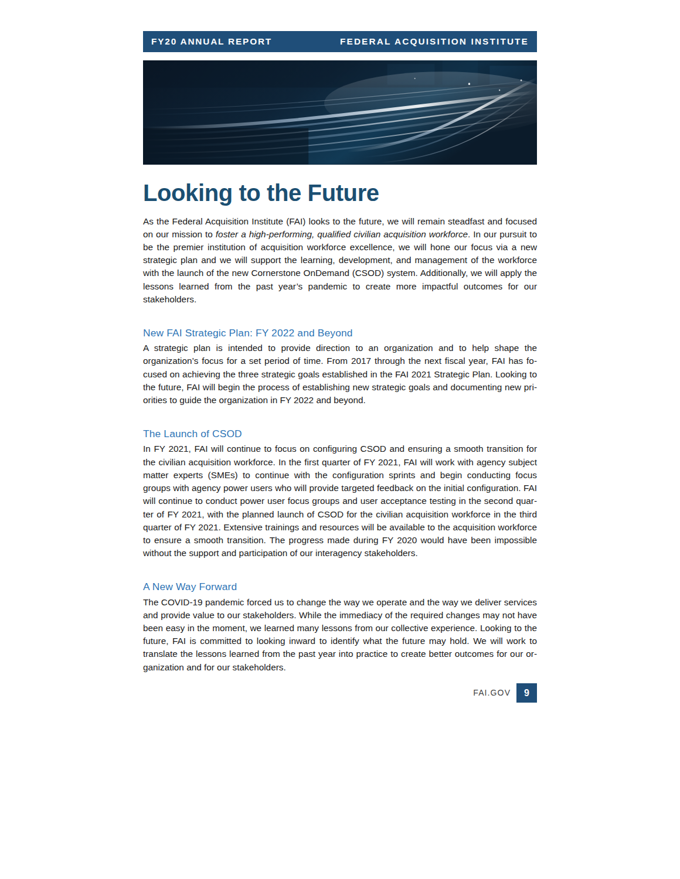FY20 Annual Report Federal Acquisition Institute
Looking to the Future
As the Federal Acquisition Institute (FAI) looks to the future, we will remain steadfast and focused on our mission to foster a high-performing, qualified civilian acquisition workforce. In our pursuit to be the premier institution of acquisition workforce excellence, we will hone our focus via a new strategic plan and we will support the learning, development, and management of the workforce with the launch of the new Cornerstone OnDemand (CSOD) system. Additionally, we will apply the lessons learned from the past year’s pandemic to create more impactful outcomes for our stakeholders.
New FAI Strategic Plan: FY 2022 and Beyond
A strategic plan is intended to provide direction to an organization and to help shape the organization’s focus for a set period of time. From 2017 through the next fiscal year, FAI has focused on achieving the three strategic goals established in the FAI 2021 Strategic Plan. Looking to the future, FAI will begin the process of establishing new strategic goals and documenting new priorities to guide the organization in FY 2022 and beyond.
The Launch of CSOD
In FY 2021, FAI will continue to focus on configuring CSOD and ensuring a smooth transition for the civilian acquisition workforce. In the first quarter of FY 2021, FAI will work with agency subject matter experts (SMEs) to continue with the configuration sprints and begin conducting focus groups with agency power users who will provide targeted feedback on the initial configuration. FAI will continue to conduct power user focus groups and user acceptance testing in the second quarter of FY 2021, with the planned launch of CSOD for the civilian acquisition workforce in the third quarter of FY 2021. Extensive trainings and resources will be available to the acquisition workforce to ensure a smooth transition. The progress made during FY 2020 would have been impossible without the support and participation of our interagency stakeholders.
A New Way Forward
The COVID-19 pandemic forced us to change the way we operate and the way we deliver services and provide value to our stakeholders. While the immediacy of the required changes may not have been easy in the moment, we learned many lessons from our collective experience. Looking to the future, FAI is committed to looking inward to identify what the future may hold. We will work to translate the lessons learned from the past year into practice to create better outcomes for our organization and for our stakeholders.
FAI.GOV 9